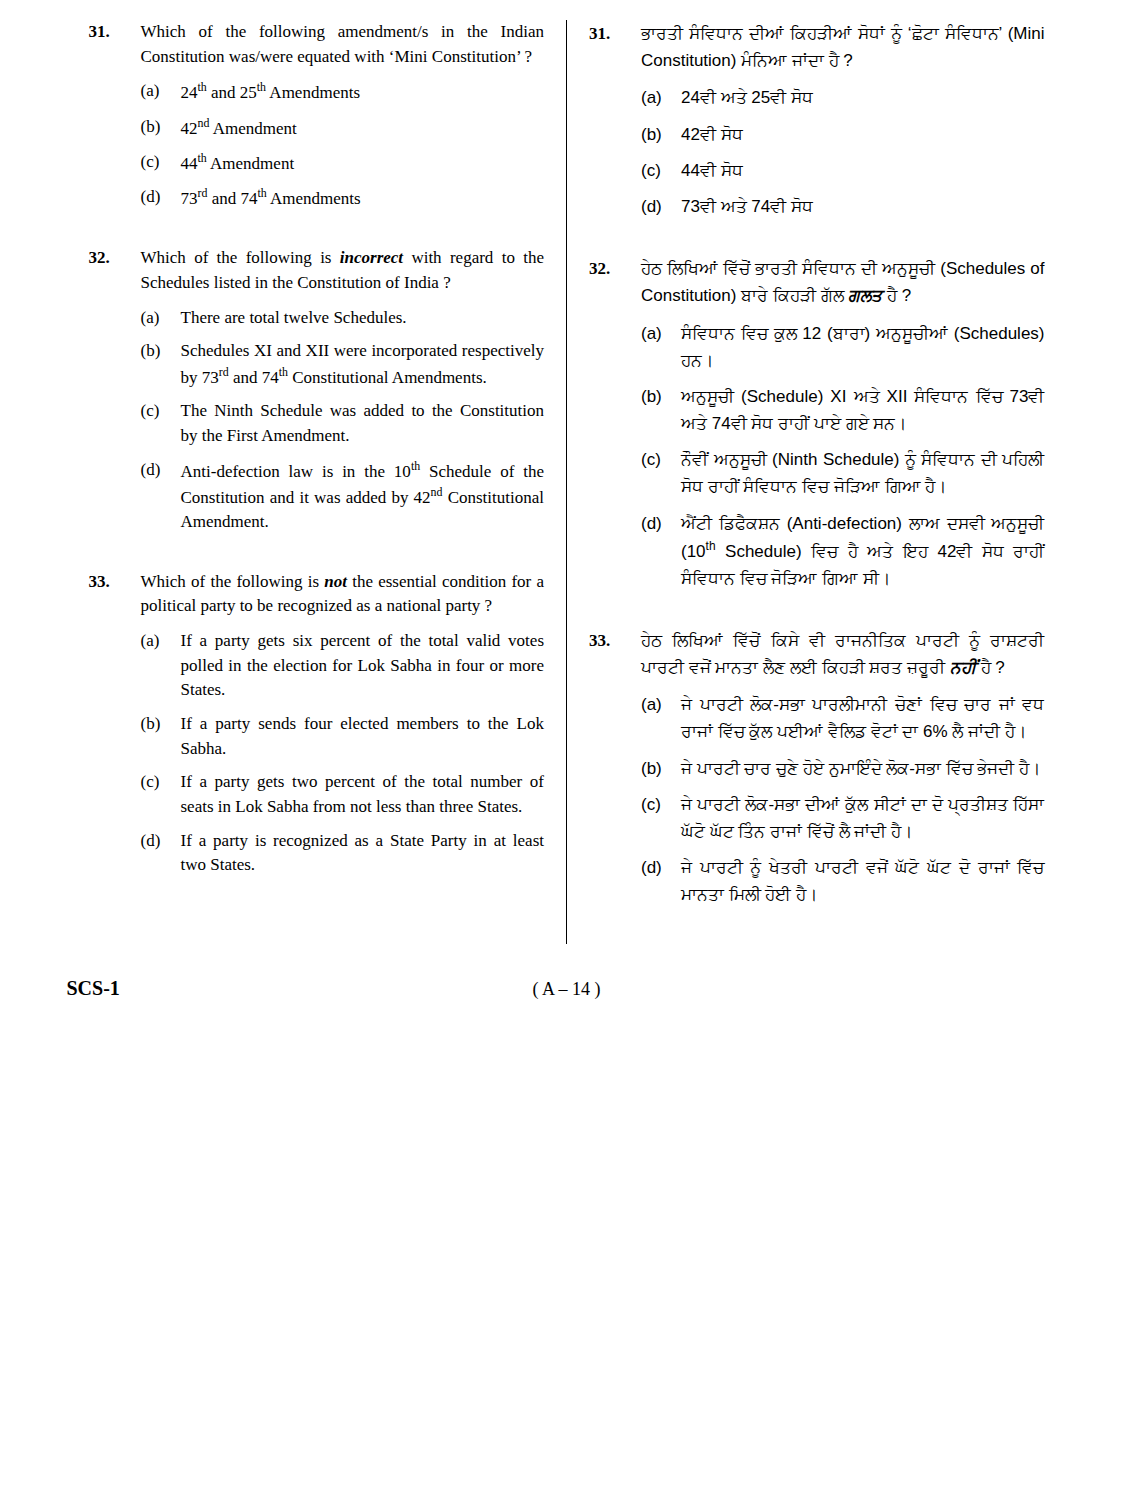31.
Which of the following amendment/s in the Indian Constitution was/were equated with ‘Mini Constitution’ ?
(a) 24th and 25th Amendments
(b) 42nd Amendment
(c) 44th Amendment
(d) 73rd and 74th Amendments
32.
Which of the following is incorrect with regard to the Schedules listed in the Constitution of India ?
(a) There are total twelve Schedules.
(b) Schedules XI and XII were incorporated respectively by 73rd and 74th Constitutional Amendments.
(c) The Ninth Schedule was added to the Constitution by the First Amendment.
(d) Anti-defection law is in the 10th Schedule of the Constitution and it was added by 42nd Constitutional Amendment.
33.
Which of the following is not the essential condition for a political party to be recognized as a national party ?
(a) If a party gets six percent of the total valid votes polled in the election for Lok Sabha in four or more States.
(b) If a party sends four elected members to the Lok Sabha.
(c) If a party gets two percent of the total number of seats in Lok Sabha from not less than three States.
(d) If a party is recognized as a State Party in at least two States.
31.
ਭਾਰਤੀ ਸੰਵਿਧਾਨ ਦੀਆਂ ਕਿਹੜੀਆਂ ਸੋਧਾਂ ਨੂੰ ‘ਛੋਟਾ ਸੰਵਿਧਾਨ’ (Mini Constitution) ਮੰਨਿਆ ਜਾਂਦਾ ਹੈ ?
(a) 24ਵੀ ਅਤੇ 25ਵੀ ਸੋਧ
(b) 42ਵੀ ਸੋਧ
(c) 44ਵੀ ਸੋਧ
(d) 73ਵੀ ਅਤੇ 74ਵੀ ਸੋਧ
32.
ਹੇਠ ਲਿਖਿਆਂ ਵਿੱਚੋਂ ਭਾਰਤੀ ਸੰਵਿਧਾਨ ਦੀ ਅਨੁਸੂਚੀ (Schedules of Constitution) ਬਾਰੇ ਕਿਹੜੀ ਗੱਲ ਗਲਤ ਹੈ ?
(a) ਸੰਵਿਧਾਨ ਵਿਚ ਕੁਲ 12 (ਬਾਰਾ) ਅਨੁਸੂਚੀਆਂ (Schedules) ਹਨ।
(b) ਅਨੁਸੂਚੀ (Schedule) XI ਅਤੇ XII ਸੰਵਿਧਾਨ ਵਿੱਚ 73ਵੀ ਅਤੇ 74ਵੀ ਸੋਧ ਰਾਹੀਂ ਪਾਏ ਗਏ ਸਨ।
(c) ਨੌਵੀਂ ਅਨੁਸੂਚੀ (Ninth Schedule) ਨੂੰ ਸੰਵਿਧਾਨ ਦੀ ਪਹਿਲੀ ਸੋਧ ਰਾਹੀਂ ਸੰਵਿਧਾਨ ਵਿਚ ਜੋੜਿਆ ਗਿਆ ਹੈ।
(d) ਐਂਟੀ ਡਿਫੈਕਸ਼ਨ (Anti-defection) ਲਾਅ ਦਸਵੀ ਅਨੁਸੂਚੀ (10th Schedule) ਵਿਚ ਹੈ ਅਤੇ ਇਹ 42ਵੀ ਸੋਧ ਰਾਹੀਂ ਸੰਵਿਧਾਨ ਵਿਚ ਜੋੜਿਆ ਗਿਆ ਸੀ।
33.
ਹੇਠ ਲਿਖਿਆਂ ਵਿੱਚੋਂ ਕਿਸੇ ਵੀ ਰਾਜਨੀਤਿਕ ਪਾਰਟੀ ਨੂੰ ਰਾਸ਼ਟਰੀ ਪਾਰਟੀ ਵਜੋਂ ਮਾਨਤਾ ਲੈਣ ਲਈ ਕਿਹੜੀ ਸ਼ਰਤ ਜ਼ਰੂਰੀ ਨਹੀਂ ਹੈ ?
(a) ਜੇ ਪਾਰਟੀ ਲੋਕ-ਸਭਾ ਪਾਰਲੀਮਾਨੀ ਚੋਣਾਂ ਵਿਚ ਚਾਰ ਜਾਂ ਵਧ ਰਾਜਾਂ ਵਿੱਚ ਕੁੱਲ ਪਈਆਂ ਵੈਲਿਡ ਵੋਟਾਂ ਦਾ 6% ਲੈ ਜਾਂਦੀ ਹੈ।
(b) ਜੇ ਪਾਰਟੀ ਚਾਰ ਚੁਣੇ ਹੋਏ ਨੁਮਾਇੰਦੇ ਲੋਕ-ਸਭਾ ਵਿੱਚ ਭੇਜਦੀ ਹੈ।
(c) ਜੇ ਪਾਰਟੀ ਲੋਕ-ਸਭਾ ਦੀਆਂ ਕੁੱਲ ਸੀਟਾਂ ਦਾ ਦੋ ਪ੍ਰਤੀਸ਼ਤ ਹਿੱਸਾ ਘੱਟੋ ਘੱਟ ਤਿੰਨ ਰਾਜਾਂ ਵਿੱਚੋਂ ਲੈ ਜਾਂਦੀ ਹੈ।
(d) ਜੇ ਪਾਰਟੀ ਨੂੰ ਖੇਤਰੀ ਪਾਰਟੀ ਵਜੋਂ ਘੱਟੋ ਘੱਟ ਦੋ ਰਾਜਾਂ ਵਿੱਚ ਮਾਨਤਾ ਮਿਲੀ ਹੋਈ ਹੈ।
SCS-1
( A – 14 )